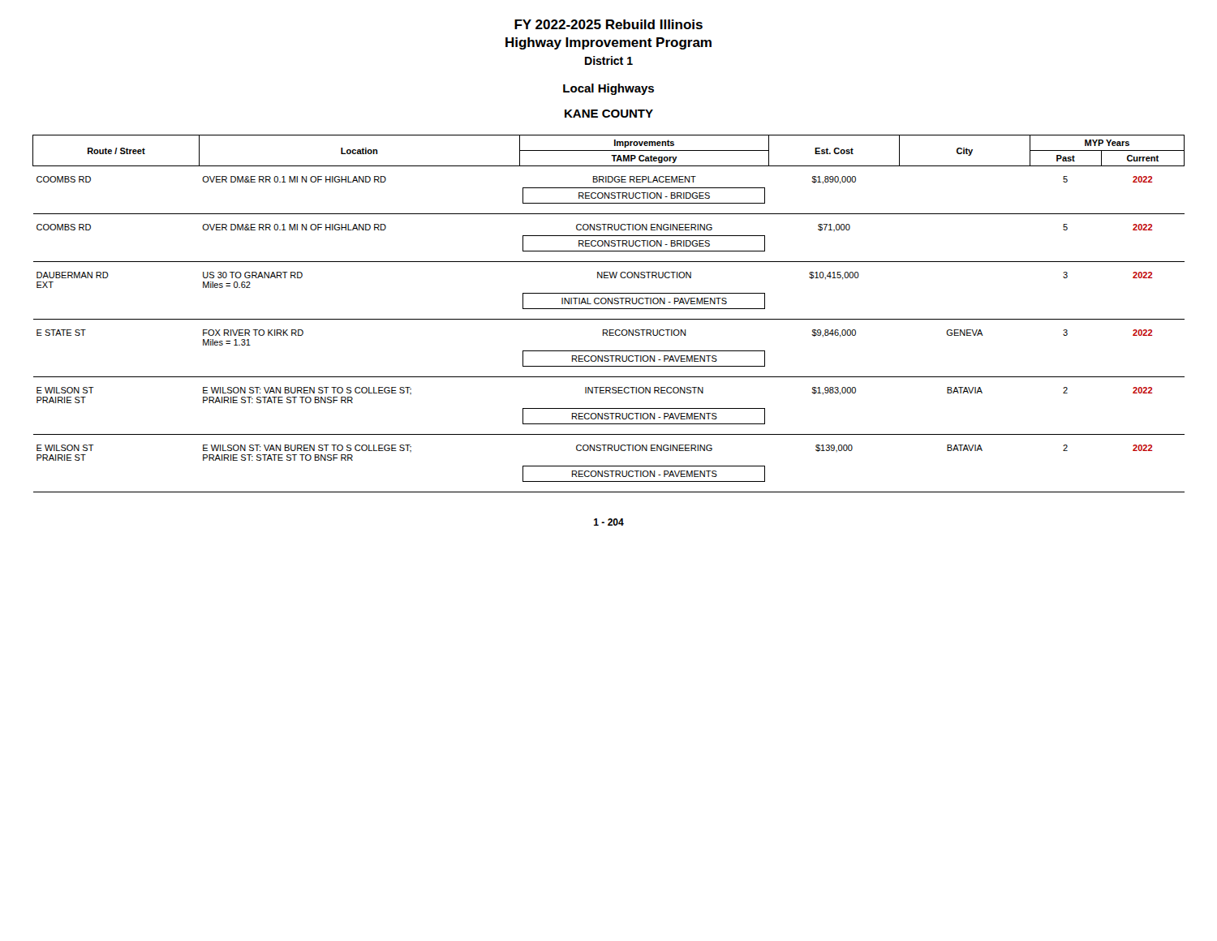FY 2022-2025 Rebuild Illinois
Highway Improvement Program
District 1
Local Highways
KANE COUNTY
| Route / Street | Location | Improvements | Est. Cost | City | MYP Years |
| --- | --- | --- | --- | --- | --- |
| TAMP Category | Past | Current |
| COOMBS RD | OVER DM&E RR 0.1 MI N OF HIGHLAND RD | BRIDGE REPLACEMENT | $1,890,000 | | 5 | 2022 |
| | | RECONSTRUCTION - BRIDGES | | | | |
| COOMBS RD | OVER DM&E RR 0.1 MI N OF HIGHLAND RD | CONSTRUCTION ENGINEERING | $71,000 | | 5 | 2022 |
| | | RECONSTRUCTION - BRIDGES | | | | |
| DAUBERMAN RD EXT | US 30 TO GRANART RD Miles = 0.62 | NEW CONSTRUCTION | $10,415,000 | | 3 | 2022 |
| | | INITIAL CONSTRUCTION - PAVEMENTS | | | | |
| E STATE ST | FOX RIVER TO KIRK RD Miles = 1.31 | RECONSTRUCTION | $9,846,000 | GENEVA | 3 | 2022 |
| | | RECONSTRUCTION - PAVEMENTS | | | | |
| E WILSON ST PRAIRIE ST | E WILSON ST: VAN BUREN ST TO S COLLEGE ST; PRAIRIE ST: STATE ST TO BNSF RR | INTERSECTION RECONSTN | $1,983,000 | BATAVIA | 2 | 2022 |
| | | RECONSTRUCTION - PAVEMENTS | | | | |
| E WILSON ST PRAIRIE ST | E WILSON ST: VAN BUREN ST TO S COLLEGE ST; PRAIRIE ST: STATE ST TO BNSF RR | CONSTRUCTION ENGINEERING | $139,000 | BATAVIA | 2 | 2022 |
| | | RECONSTRUCTION - PAVEMENTS | | | | |
1 - 204